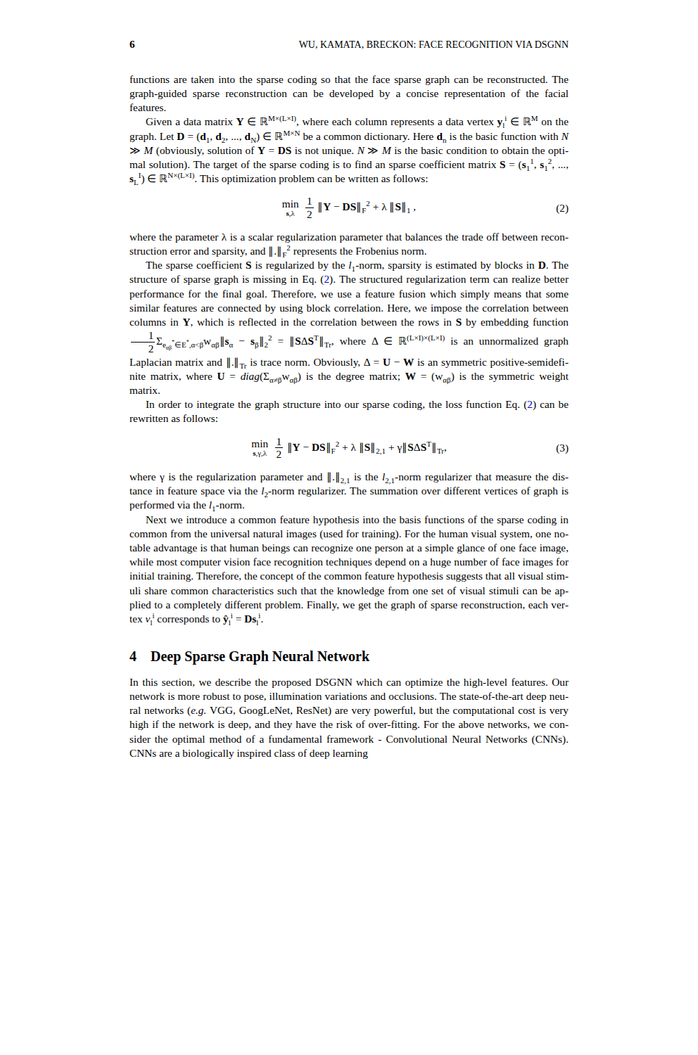6 WU, KAMATA, BRECKON: FACE RECOGNITION VIA DSGNN
functions are taken into the sparse coding so that the face sparse graph can be reconstructed. The graph-guided sparse reconstruction can be developed by a concise representation of the facial features.
Given a data matrix Y ∈ ℝM×(L×I), where each column represents a data vertex yli ∈ ℝM on the graph. Let D = (d1, d2, ..., dN) ∈ ℝM×N be a common dictionary. Here dn is the basic function with N ≫ M (obviously, solution of Y = DS is not unique. N ≫ M is the basic condition to obtain the optimal solution). The target of the sparse coding is to find an sparse coefficient matrix S = (s11, s12, ..., sLI) ∈ ℝN×(L×I). This optimization problem can be written as follows:
min s,λ 12 ∥Y − DS∥F2 + λ ∥S∥1 ,
(2)
where the parameter λ is a scalar regularization parameter that balances the trade off between reconstruction error and sparsity, and ∥.∥F2 represents the Frobenius norm.
The sparse coefficient S is regularized by the l1-norm, sparsity is estimated by blocks in D. The structure of sparse graph is missing in Eq. (2). The structured regularization term can realize better performance for the final goal. Therefore, we use a feature fusion which simply means that some similar features are connected by using block correlation. Here, we impose the correlation between columns in Y, which is reflected in the correlation between the rows in S by embedding function 12 Σeαβ*∈E*,α<βwαβ∥sα − sβ∥22 = ∥SΔST∥Tr, where Δ ∈ ℝ(L×I)×(L×I) is an unnormalized graph Laplacian matrix and ∥.∥Tr is trace norm. Obviously, Δ = U − W is an symmetric positive-semidefinite matrix, where U = diag(Σα≠βwαβ) is the degree matrix; W = (wαβ) is the symmetric weight matrix.
In order to integrate the graph structure into our sparse coding, the loss function Eq. (2) can be rewritten as follows:
min s,γ,λ 12 ∥Y − DS∥F2 + λ ∥S∥2,1 + γ∥SΔST∥Tr,
(3)
where γ is the regularization parameter and ∥.∥2,1 is the l2,1-norm regularizer that measure the distance in feature space via the l2-norm regularizer. The summation over different vertices of graph is performed via the l1-norm.
Next we introduce a common feature hypothesis into the basis functions of the sparse coding in common from the universal natural images (used for training). For the human visual system, one notable advantage is that human beings can recognize one person at a simple glance of one face image, while most computer vision face recognition techniques depend on a huge number of face images for initial training. Therefore, the concept of the common feature hypothesis suggests that all visual stimuli share common characteristics such that the knowledge from one set of visual stimuli can be applied to a completely different problem. Finally, we get the graph of sparse reconstruction, each vertex vli corresponds to ŷli = Dsli.
4 Deep Sparse Graph Neural Network
In this section, we describe the proposed DSGNN which can optimize the high-level features. Our network is more robust to pose, illumination variations and occlusions. The state-of-the-art deep neural networks (e.g. VGG, GoogLeNet, ResNet) are very powerful, but the computational cost is very high if the network is deep, and they have the risk of over-fitting. For the above networks, we consider the optimal method of a fundamental framework - Convolutional Neural Networks (CNNs). CNNs are a biologically inspired class of deep learning